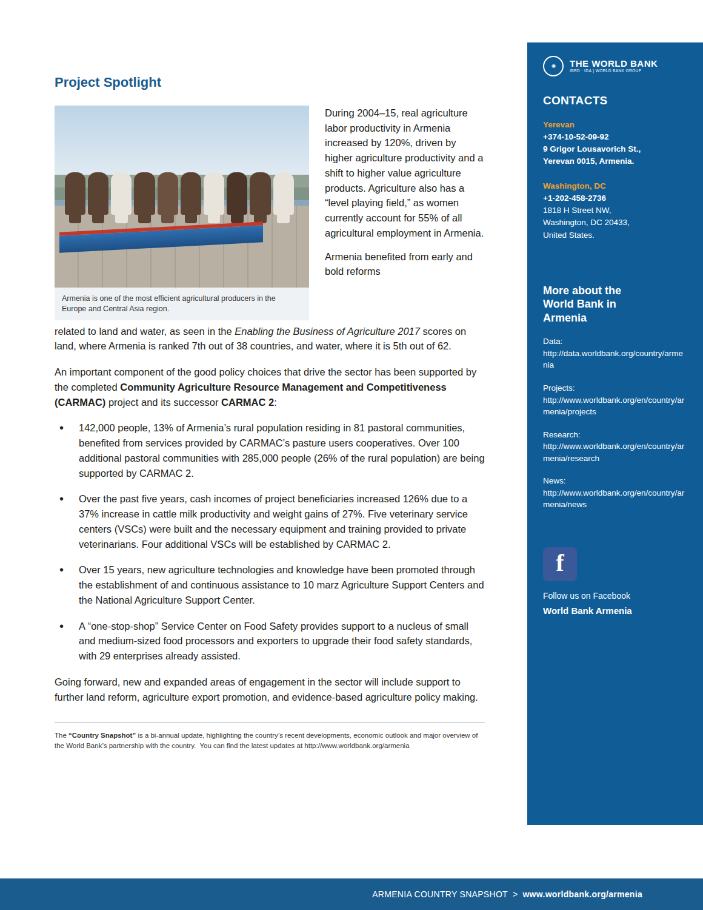◉
THE WORLD BANK
IBRD · IDA | WORLD BANK GROUP
CONTACTS
Yerevan
+374-10-52-09-92
9 Grigor Lousavorich St.,
Yerevan 0015, Armenia.
Washington, DC
+1-202-458-2736
1818 H Street NW,
Washington, DC 20433,
United States.
More about the
World Bank in
Armenia
Data: http://data.worldbank.org/country/armenia
Projects: http://www.worldbank.org/en/country/armenia/projects
Research: http://www.worldbank.org/en/country/armenia/research
News: http://www.worldbank.org/en/country/armenia/news
f
Follow us on Facebook World Bank Armenia
Project Spotlight
Armenia is one of the most efficient agricultural producers in the Europe and Central Asia region.
During 2004–15, real agriculture labor productivity in Armenia increased by 120%, driven by higher agriculture productivity and a shift to higher value agriculture products. Agriculture also has a “level playing field,” as women currently account for 55% of all agricultural employment in Armenia.
Armenia benefited from early and bold reforms
related to land and water, as seen in the Enabling the Business of Agriculture 2017 scores on land, where Armenia is ranked 7th out of 38 countries, and water, where it is 5th out of 62.
An important component of the good policy choices that drive the sector has been supported by the completed Community Agriculture Resource Management and Competitiveness (CARMAC) project and its successor CARMAC 2:
142,000 people, 13% of Armenia’s rural population residing in 81 pastoral communities, benefited from services provided by CARMAC’s pasture users cooperatives. Over 100 additional pastoral communities with 285,000 people (26% of the rural population) are being supported by CARMAC 2.
Over the past five years, cash incomes of project beneficiaries increased 126% due to a 37% increase in cattle milk productivity and weight gains of 27%. Five veterinary service centers (VSCs) were built and the necessary equipment and training provided to private veterinarians. Four additional VSCs will be established by CARMAC 2.
Over 15 years, new agriculture technologies and knowledge have been promoted through the establishment of and continuous assistance to 10 marz Agriculture Support Centers and the National Agriculture Support Center.
A “one-stop-shop” Service Center on Food Safety provides support to a nucleus of small and medium-sized food processors and exporters to upgrade their food safety standards, with 29 enterprises already assisted.
Going forward, new and expanded areas of engagement in the sector will include support to further land reform, agriculture export promotion, and evidence-based agriculture policy making.
The “Country Snapshot” is a bi-annual update, highlighting the country’s recent developments, economic outlook and major overview of the World Bank’s partnership with the country. You can find the latest updates at http://www.worldbank.org/armenia
ARMENIA COUNTRY SNAPSHOT > www.worldbank.org/armenia